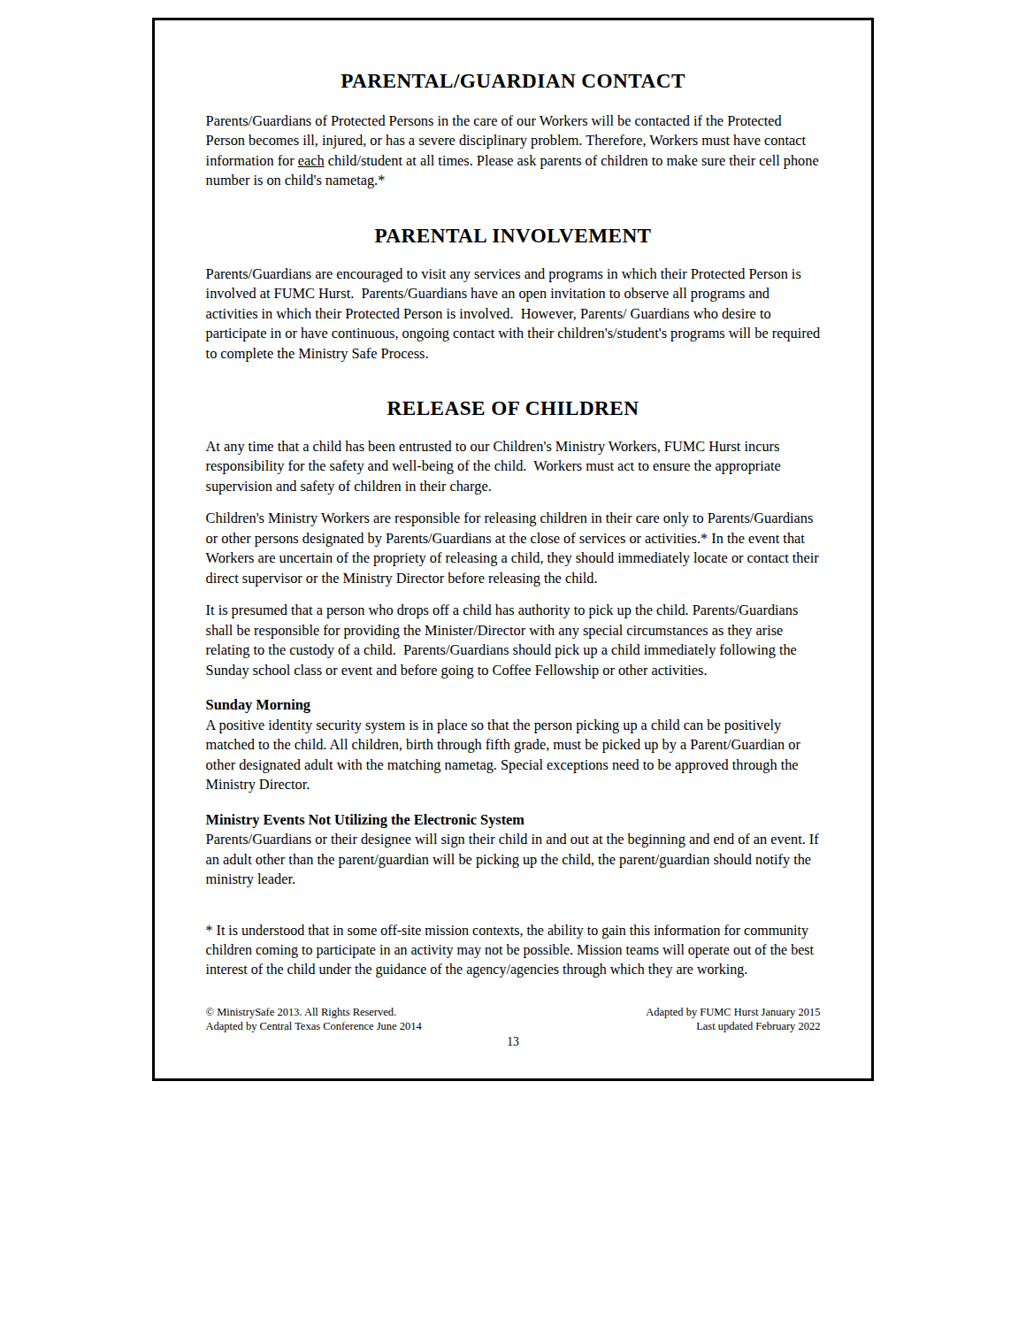PARENTAL/GUARDIAN CONTACT
Parents/Guardians of Protected Persons in the care of our Workers will be contacted if the Protected Person becomes ill, injured, or has a severe disciplinary problem. Therefore, Workers must have contact information for each child/student at all times. Please ask parents of children to make sure their cell phone number is on child's nametag.*
PARENTAL INVOLVEMENT
Parents/Guardians are encouraged to visit any services and programs in which their Protected Person is involved at FUMC Hurst. Parents/Guardians have an open invitation to observe all programs and activities in which their Protected Person is involved. However, Parents/ Guardians who desire to participate in or have continuous, ongoing contact with their children's/student's programs will be required to complete the Ministry Safe Process.
RELEASE OF CHILDREN
At any time that a child has been entrusted to our Children's Ministry Workers, FUMC Hurst incurs responsibility for the safety and well-being of the child. Workers must act to ensure the appropriate supervision and safety of children in their charge.
Children's Ministry Workers are responsible for releasing children in their care only to Parents/Guardians or other persons designated by Parents/Guardians at the close of services or activities.* In the event that Workers are uncertain of the propriety of releasing a child, they should immediately locate or contact their direct supervisor or the Ministry Director before releasing the child.
It is presumed that a person who drops off a child has authority to pick up the child. Parents/Guardians shall be responsible for providing the Minister/Director with any special circumstances as they arise relating to the custody of a child. Parents/Guardians should pick up a child immediately following the Sunday school class or event and before going to Coffee Fellowship or other activities.
Sunday Morning
A positive identity security system is in place so that the person picking up a child can be positively matched to the child. All children, birth through fifth grade, must be picked up by a Parent/Guardian or other designated adult with the matching nametag. Special exceptions need to be approved through the Ministry Director.
Ministry Events Not Utilizing the Electronic System
Parents/Guardians or their designee will sign their child in and out at the beginning and end of an event. If an adult other than the parent/guardian will be picking up the child, the parent/guardian should notify the ministry leader.
* It is understood that in some off-site mission contexts, the ability to gain this information for community children coming to participate in an activity may not be possible. Mission teams will operate out of the best interest of the child under the guidance of the agency/agencies through which they are working.
© MinistrySafe 2013. All Rights Reserved.
Adapted by Central Texas Conference June 2014
Adapted by FUMC Hurst January 2015
Last updated February 2022
13